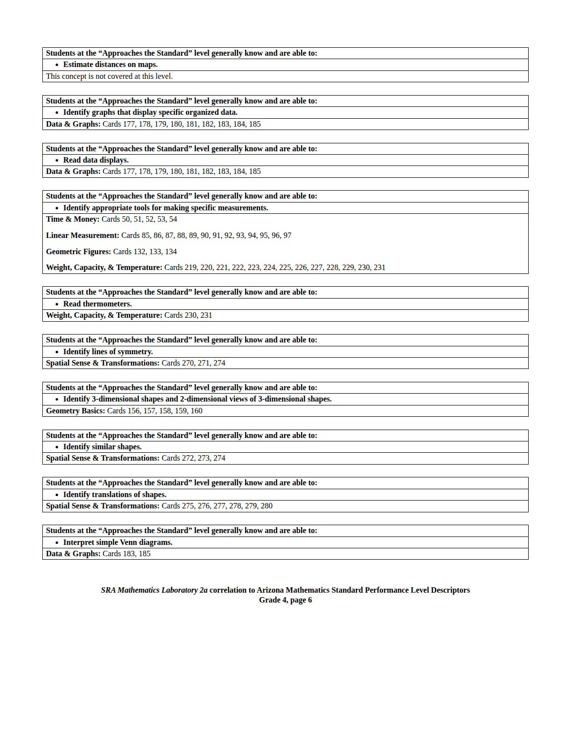| Students at the “Approaches the Standard” level generally know and are able to: |
| Estimate distances on maps. |
| This concept is not covered at this level. |
| Students at the “Approaches the Standard” level generally know and are able to: |
| Identify graphs that display specific organized data. |
| Data & Graphs: Cards 177, 178, 179, 180, 181, 182, 183, 184, 185 |
| Students at the “Approaches the Standard” level generally know and are able to: |
| Read data displays. |
| Data & Graphs: Cards 177, 178, 179, 180, 181, 182, 183, 184, 185 |
| Students at the “Approaches the Standard” level generally know and are able to: |
| Identify appropriate tools for making specific measurements. |
| Time & Money: Cards 50, 51, 52, 53, 54 Linear Measurement: Cards 85, 86, 87, 88, 89, 90, 91, 92, 93, 94, 95, 96, 97 Geometric Figures: Cards 132, 133, 134 Weight, Capacity, & Temperature: Cards 219, 220, 221, 222, 223, 224, 225, 226, 227, 228, 229, 230, 231 |
| Students at the “Approaches the Standard” level generally know and are able to: |
| Read thermometers. |
| Weight, Capacity, & Temperature: Cards 230, 231 |
| Students at the “Approaches the Standard” level generally know and are able to: |
| Identify lines of symmetry. |
| Spatial Sense & Transformations: Cards 270, 271, 274 |
| Students at the “Approaches the Standard” level generally know and are able to: |
| Identify 3-dimensional shapes and 2-dimensional views of 3-dimensional shapes. |
| Geometry Basics: Cards 156, 157, 158, 159, 160 |
| Students at the “Approaches the Standard” level generally know and are able to: |
| Identify similar shapes. |
| Spatial Sense & Transformations: Cards 272, 273, 274 |
| Students at the “Approaches the Standard” level generally know and are able to: |
| Identify translations of shapes. |
| Spatial Sense & Transformations: Cards 275, 276, 277, 278, 279, 280 |
| Students at the “Approaches the Standard” level generally know and are able to: |
| Interpret simple Venn diagrams. |
| Data & Graphs: Cards 183, 185 |
SRA Mathematics Laboratory 2a correlation to Arizona Mathematics Standard Performance Level Descriptors
Grade 4, page 6